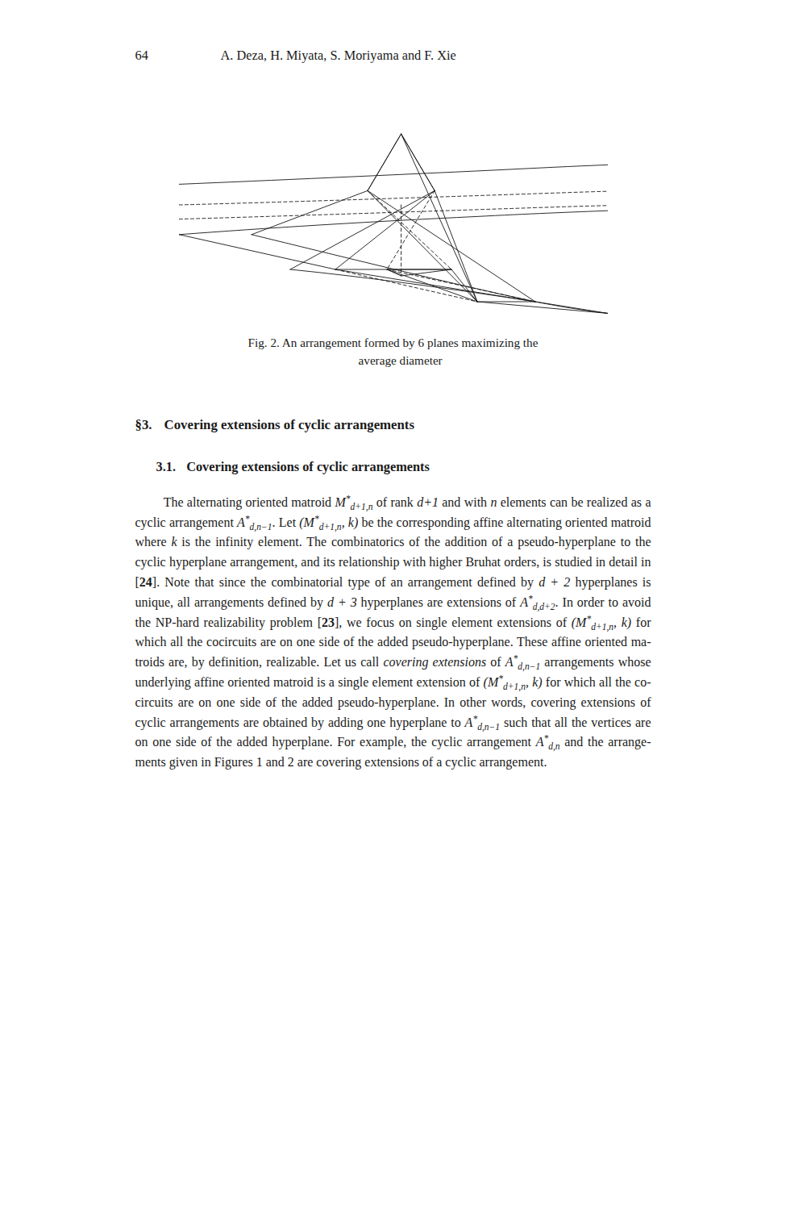64 A. Deza, H. Miyata, S. Moriyama and F. Xie
Fig. 2. An arrangement formed by 6 planes maximizing the average diameter
§3. Covering extensions of cyclic arrangements
3.1. Covering extensions of cyclic arrangements
The alternating oriented matroid M*d+1,n of rank d+1 and with n elements can be realized as a cyclic arrangement A*d,n−1. Let (M*d+1,n, k) be the corresponding affine alternating oriented matroid where k is the infinity element. The combinatorics of the addition of a pseudo-hyperplane to the cyclic hyperplane arrangement, and its relationship with higher Bruhat orders, is studied in detail in [24]. Note that since the combinatorial type of an arrangement defined by d + 2 hyperplanes is unique, all arrangements defined by d + 3 hyperplanes are extensions of A*d,d+2. In order to avoid the NP-hard realizability problem [23], we focus on single element extensions of (M*d+1,n, k) for which all the cocircuits are on one side of the added pseudo-hyperplane. These affine oriented matroids are, by definition, realizable. Let us call covering extensions of A*d,n−1 arrangements whose underlying affine oriented matroid is a single element extension of (M*d+1,n, k) for which all the cocircuits are on one side of the added pseudo-hyperplane. In other words, covering extensions of cyclic arrangements are obtained by adding one hyperplane to A*d,n−1 such that all the vertices are on one side of the added hyperplane. For example, the cyclic arrangement A*d,n and the arrangements given in Figures 1 and 2 are covering extensions of a cyclic arrangement.